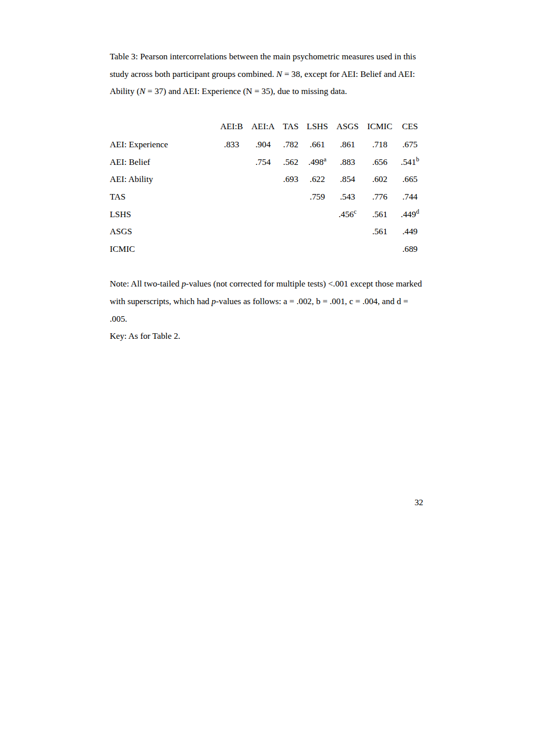Table 3: Pearson intercorrelations between the main psychometric measures used in this study across both participant groups combined. N = 38, except for AEI: Belief and AEI: Ability (N = 37) and AEI: Experience (N = 35), due to missing data.
| | AEI:B | AEI:A | TAS | LSHS | ASGS | ICMIC | CES |
| --- | --- | --- | --- | --- | --- | --- | --- |
| AEI: Experience | .833 | .904 | .782 | .661 | .861 | .718 | .675 |
| AEI: Belief | | .754 | .562 | .498 a | .883 | .656 | .541 b |
| AEI: Ability | | | .693 | .622 | .854 | .602 | .665 |
| TAS | | | | .759 | .543 | .776 | .744 |
| LSHS | | | | | .456 c | .561 | .449 d |
| ASGS | | | | | | .561 | .449 |
| ICMIC | | | | | | | .689 |
Note: All two-tailed p-values (not corrected for multiple tests) <.001 except those marked with superscripts, which had p-values as follows: a = .002, b = .001, c = .004, and d = .005.
Key: As for Table 2.
32